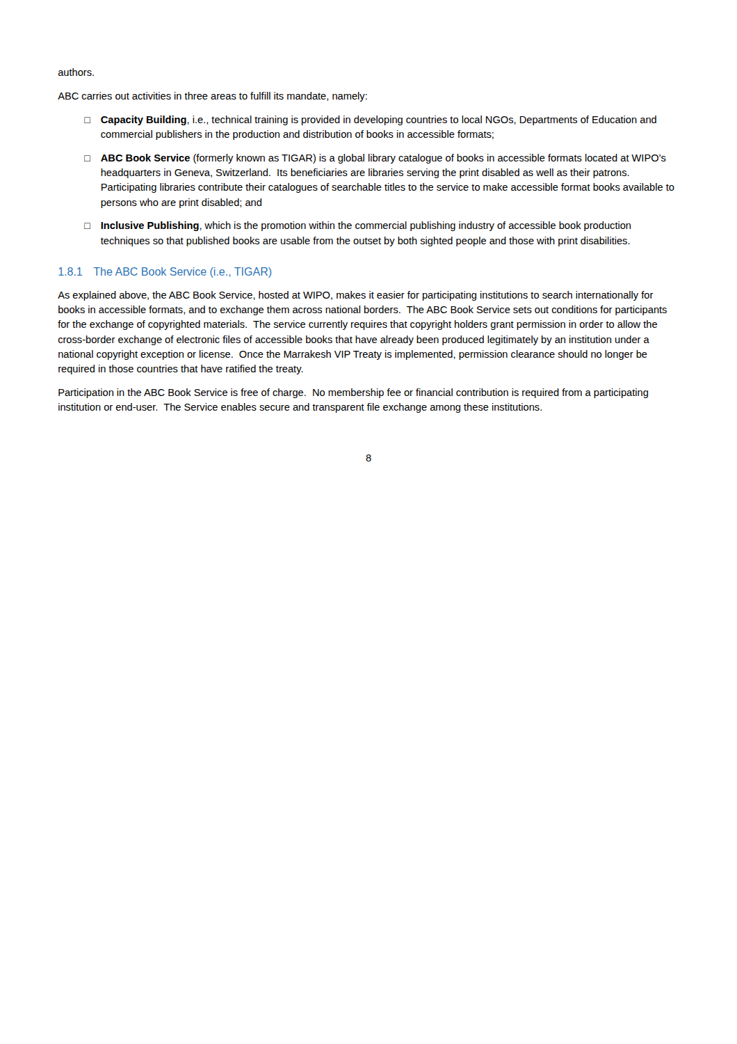authors.
ABC carries out activities in three areas to fulfill its mandate, namely:
Capacity Building, i.e., technical training is provided in developing countries to local NGOs, Departments of Education and commercial publishers in the production and distribution of books in accessible formats;
ABC Book Service (formerly known as TIGAR) is a global library catalogue of books in accessible formats located at WIPO’s headquarters in Geneva, Switzerland. Its beneficiaries are libraries serving the print disabled as well as their patrons. Participating libraries contribute their catalogues of searchable titles to the service to make accessible format books available to persons who are print disabled; and
Inclusive Publishing, which is the promotion within the commercial publishing industry of accessible book production techniques so that published books are usable from the outset by both sighted people and those with print disabilities.
1.8.1 The ABC Book Service (i.e., TIGAR)
As explained above, the ABC Book Service, hosted at WIPO, makes it easier for participating institutions to search internationally for books in accessible formats, and to exchange them across national borders. The ABC Book Service sets out conditions for participants for the exchange of copyrighted materials. The service currently requires that copyright holders grant permission in order to allow the cross-border exchange of electronic files of accessible books that have already been produced legitimately by an institution under a national copyright exception or license. Once the Marrakesh VIP Treaty is implemented, permission clearance should no longer be required in those countries that have ratified the treaty.
Participation in the ABC Book Service is free of charge. No membership fee or financial contribution is required from a participating institution or end-user. The Service enables secure and transparent file exchange among these institutions.
8